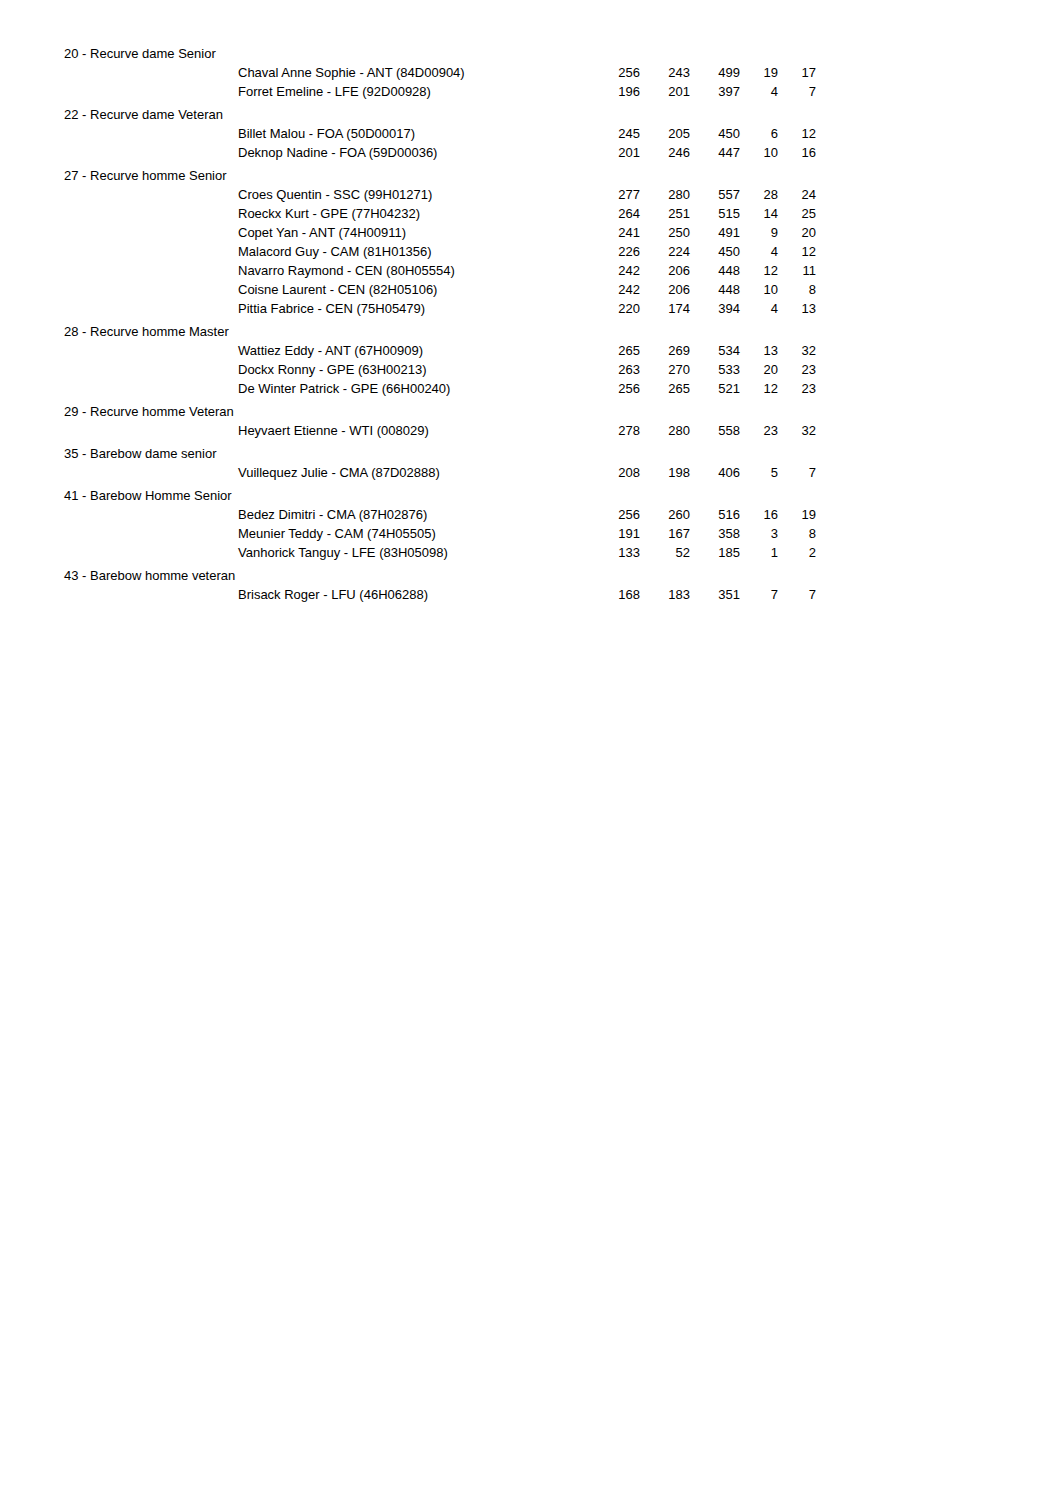| 20 - Recurve dame Senior |
| | Chaval Anne Sophie - ANT (84D00904) | 256 | 243 | 499 | 19 | 17 |
| | Forret Emeline - LFE (92D00928) | 196 | 201 | 397 | 4 | 7 |
| 22 - Recurve dame Veteran |
| | Billet Malou - FOA (50D00017) | 245 | 205 | 450 | 6 | 12 |
| | Deknop Nadine - FOA (59D00036) | 201 | 246 | 447 | 10 | 16 |
| 27 - Recurve homme Senior |
| | Croes Quentin - SSC (99H01271) | 277 | 280 | 557 | 28 | 24 |
| | Roeckx Kurt - GPE (77H04232) | 264 | 251 | 515 | 14 | 25 |
| | Copet Yan - ANT (74H00911) | 241 | 250 | 491 | 9 | 20 |
| | Malacord Guy - CAM (81H01356) | 226 | 224 | 450 | 4 | 12 |
| | Navarro Raymond - CEN (80H05554) | 242 | 206 | 448 | 12 | 11 |
| | Coisne Laurent - CEN (82H05106) | 242 | 206 | 448 | 10 | 8 |
| | Pittia Fabrice - CEN (75H05479) | 220 | 174 | 394 | 4 | 13 |
| 28 - Recurve homme Master |
| | Wattiez Eddy - ANT (67H00909) | 265 | 269 | 534 | 13 | 32 |
| | Dockx Ronny - GPE (63H00213) | 263 | 270 | 533 | 20 | 23 |
| | De Winter Patrick - GPE (66H00240) | 256 | 265 | 521 | 12 | 23 |
| 29 - Recurve homme Veteran |
| | Heyvaert Etienne - WTI (008029) | 278 | 280 | 558 | 23 | 32 |
| 35 - Barebow dame senior |
| | Vuillequez Julie - CMA (87D02888) | 208 | 198 | 406 | 5 | 7 |
| 41 - Barebow Homme Senior |
| | Bedez Dimitri - CMA (87H02876) | 256 | 260 | 516 | 16 | 19 |
| | Meunier Teddy - CAM (74H05505) | 191 | 167 | 358 | 3 | 8 |
| | Vanhorick Tanguy - LFE (83H05098) | 133 | 52 | 185 | 1 | 2 |
| 43 - Barebow homme veteran |
| | Brisack Roger - LFU (46H06288) | 168 | 183 | 351 | 7 | 7 |